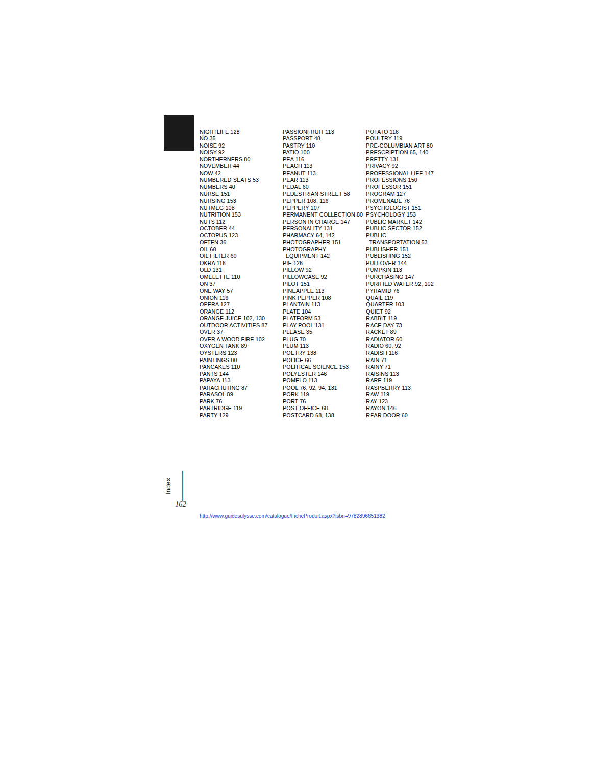Index
162
NIGHTLIFE 128
NO 35
NOISE 92
NOISY 92
NORTHERNERS 80
NOVEMBER 44
NOW 42
NUMBERED SEATS 53
NUMBERS 40
NURSE 151
NURSING 153
NUTMEG 108
NUTRITION 153
NUTS 112
OCTOBER 44
OCTOPUS 123
OFTEN 36
OIL 60
OIL FILTER 60
OKRA 116
OLD 131
OMELETTE 110
ON 37
ONE WAY 57
ONION 116
OPERA 127
ORANGE 112
ORANGE JUICE 102, 130
OUTDOOR ACTIVITIES 87
OVER 37
OVER A WOOD FIRE 102
OXYGEN TANK 89
OYSTERS 123
PAINTINGS 80
PANCAKES 110
PANTS 144
PAPAYA 113
PARACHUTING 87
PARASOL 89
PARK 76
PARTRIDGE 119
PARTY 129
PASSIONFRUIT 113
PASSPORT 48
PASTRY 110
PATIO 100
PEA 116
PEACH 113
PEANUT 113
PEAR 113
PEDAL 60
PEDESTRIAN STREET 58
PEPPER 108, 116
PEPPERY 107
PERMANENT COLLECTION 80
PERSON IN CHARGE 147
PERSONALITY 131
PHARMACY 64, 142
PHOTOGRAPHER 151
PHOTOGRAPHYEQUIPMENT 142
PIE 126
PILLOW 92
PILLOWCASE 92
PILOT 151
PINEAPPLE 113
PINK PEPPER 108
PLANTAIN 113
PLATE 104
PLATFORM 53
PLAY POOL 131
PLEASE 35
PLUG 70
PLUM 113
POETRY 138
POLICE 66
POLITICAL SCIENCE 153
POLYESTER 146
POMELO 113
POOL 76, 92, 94, 131
PORK 119
PORT 76
POST OFFICE 68
POSTCARD 68, 138
POTATO 116
POULTRY 119
PRE-COLUMBIAN ART 80
PRESCRIPTION 65, 140
PRETTY 131
PRIVACY 92
PROFESSIONAL LIFE 147
PROFESSIONS 150
PROFESSOR 151
PROGRAM 127
PROMENADE 76
PSYCHOLOGIST 151
PSYCHOLOGY 153
PUBLIC MARKET 142
PUBLIC SECTOR 152
PUBLICTRANSPORTATION 53
PUBLISHER 151
PUBLISHING 152
PULLOVER 144
PUMPKIN 113
PURCHASING 147
PURIFIED WATER 92, 102
PYRAMID 76
QUAIL 119
QUARTER 103
QUIET 92
RABBIT 119
RACE DAY 73
RACKET 89
RADIATOR 60
RADIO 60, 92
RADISH 116
RAIN 71
RAINY 71
RAISINS 113
RARE 119
RASPBERRY 113
RAW 119
RAY 123
RAYON 146
REAR DOOR 60
http://www.guidesulysse.com/catalogue/FicheProduit.aspx?isbn=9782896651382